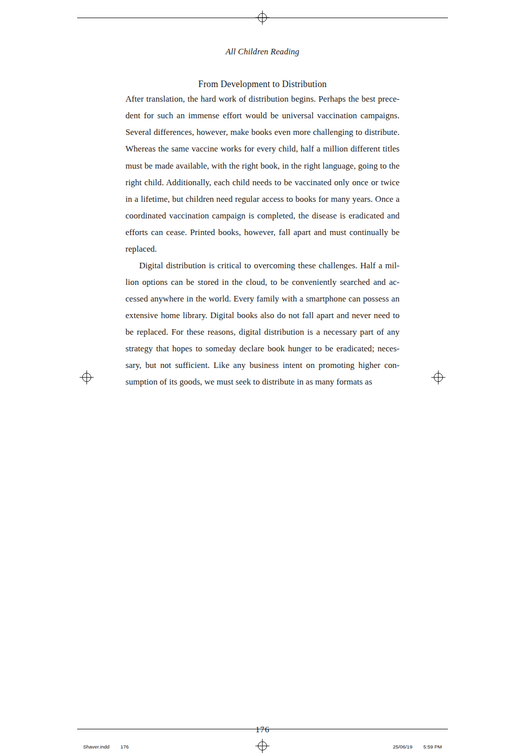All Children Reading
From Development to Distribution
After translation, the hard work of distribution begins. Perhaps the best precedent for such an immense effort would be universal vaccination campaigns. Several differences, however, make books even more challenging to distribute. Whereas the same vaccine works for every child, half a million different titles must be made available, with the right book, in the right language, going to the right child. Additionally, each child needs to be vaccinated only once or twice in a lifetime, but children need regular access to books for many years. Once a coordinated vaccination campaign is completed, the disease is eradicated and efforts can cease. Printed books, however, fall apart and must continually be replaced.
Digital distribution is critical to overcoming these challenges. Half a million options can be stored in the cloud, to be conveniently searched and accessed anywhere in the world. Every family with a smartphone can possess an extensive home library. Digital books also do not fall apart and never need to be replaced. For these reasons, digital distribution is a necessary part of any strategy that hopes to someday declare book hunger to be eradicated; necessary, but not sufficient. Like any business intent on promoting higher consumption of its goods, we must seek to distribute in as many formats as
176
Shaver.indd 176
25/06/195:59 PM